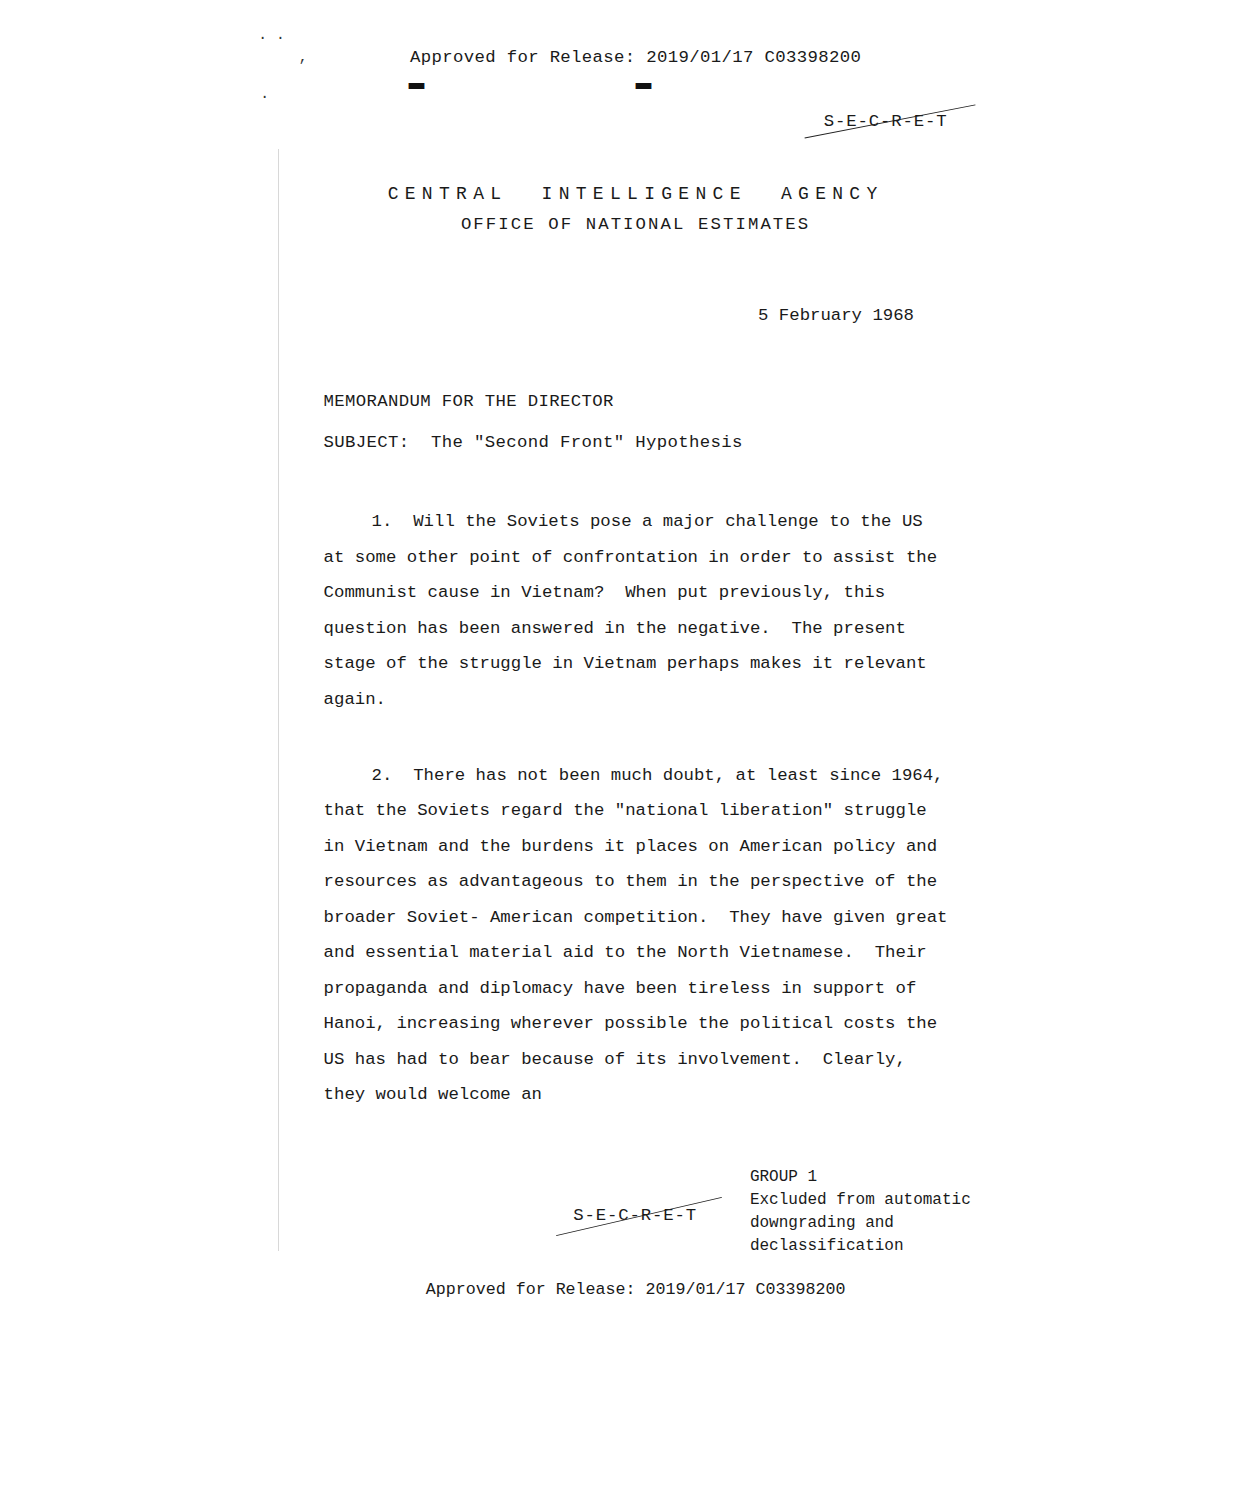. .
,
.
Approved for Release: 2019/01/17 C03398200
▬▬
S-E-C-R-E-T
CENTRAL INTELLIGENCE AGENCY
OFFICE OF NATIONAL ESTIMATES
5 February 1968
MEMORANDUM FOR THE DIRECTOR
SUBJECT: The "Second Front" Hypothesis
1. Will the Soviets pose a major challenge to the US at some other point of confrontation in order to assist the Communist cause in Vietnam? When put previously, this question has been answered in the negative. The present stage of the struggle in Vietnam perhaps makes it relevant again.
2. There has not been much doubt, at least since 1964, that the Soviets regard the "national liberation" struggle in Vietnam and the burdens it places on American policy and resources as advantageous to them in the perspective of the broader Soviet- American competition. They have given great and essential material aid to the North Vietnamese. Their propaganda and diplomacy have been tireless in support of Hanoi, increasing wherever possible the political costs the US has had to bear because of its involvement. Clearly, they would welcome an
S-E-C-R-E-T
GROUP 1
Excluded from automatic
downgrading and
declassification
Approved for Release: 2019/01/17 C03398200